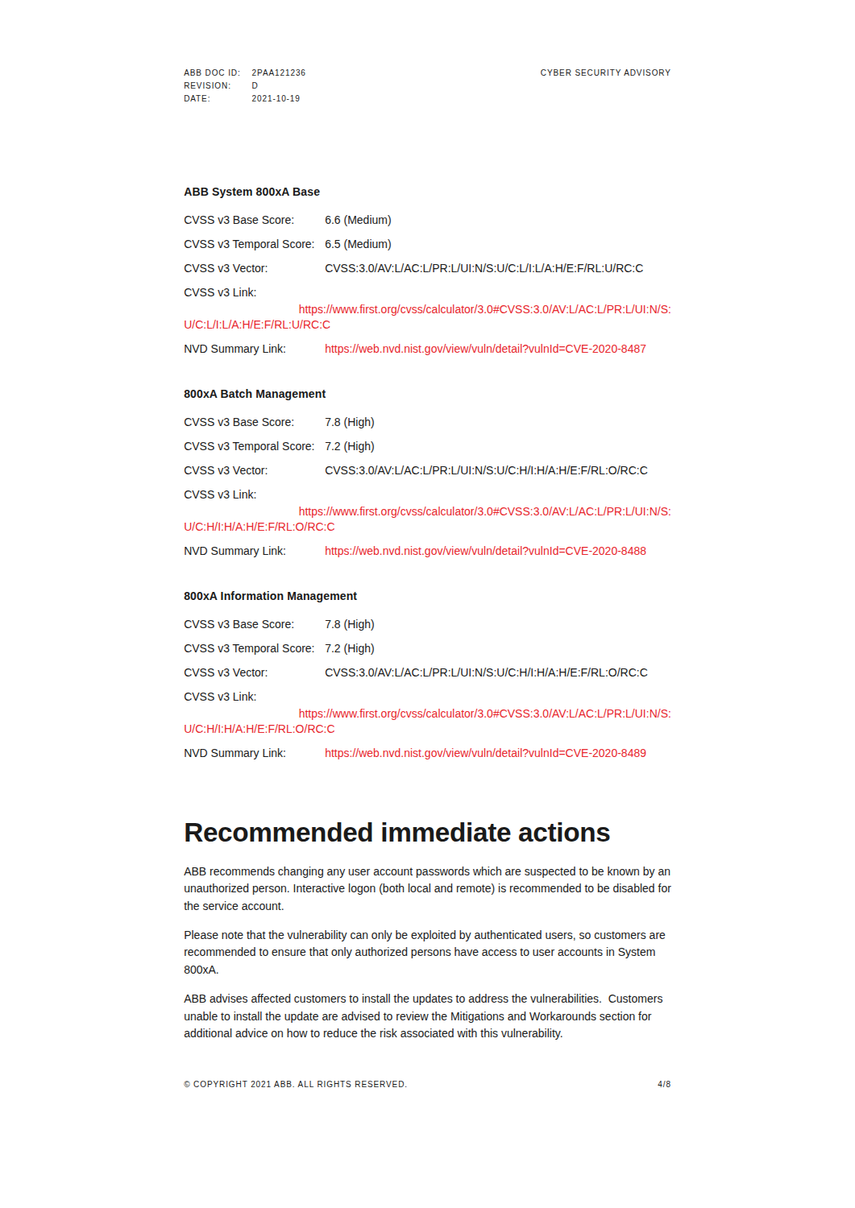ABB DOC ID: 2PAA121236 REVISION: D DATE: 2021-10-19
CYBER SECURITY ADVISORY
ABB System 800xA Base
CVSS v3 Base Score:
6.6 (Medium)
CVSS v3 Temporal Score:
6.5 (Medium)
CVSS v3 Vector:
CVSS:3.0/AV:L/AC:L/PR:L/UI:N/S:U/C:L/I:L/A:H/E:F/RL:U/RC:C
CVSS v3 Link:
https://www.first.org/cvss/calculator/3.0#CVSS:3.0/AV:L/AC:L/PR:L/UI:N/S:
U/C:L/I:L/A:H/E:F/RL:U/RC:C
NVD Summary Link:
https://web.nvd.nist.gov/view/vuln/detail?vulnId=CVE-2020-8487
800xA Batch Management
CVSS v3 Base Score:
7.8 (High)
CVSS v3 Temporal Score:
7.2 (High)
CVSS v3 Vector:
CVSS:3.0/AV:L/AC:L/PR:L/UI:N/S:U/C:H/I:H/A:H/E:F/RL:O/RC:C
CVSS v3 Link:
https://www.first.org/cvss/calculator/3.0#CVSS:3.0/AV:L/AC:L/PR:L/UI:N/S:
U/C:H/I:H/A:H/E:F/RL:O/RC:C
NVD Summary Link:
https://web.nvd.nist.gov/view/vuln/detail?vulnId=CVE-2020-8488
800xA Information Management
CVSS v3 Base Score:
7.8 (High)
CVSS v3 Temporal Score:
7.2 (High)
CVSS v3 Vector:
CVSS:3.0/AV:L/AC:L/PR:L/UI:N/S:U/C:H/I:H/A:H/E:F/RL:O/RC:C
CVSS v3 Link:
https://www.first.org/cvss/calculator/3.0#CVSS:3.0/AV:L/AC:L/PR:L/UI:N/S:
U/C:H/I:H/A:H/E:F/RL:O/RC:C
NVD Summary Link:
https://web.nvd.nist.gov/view/vuln/detail?vulnId=CVE-2020-8489
Recommended immediate actions
ABB recommends changing any user account passwords which are suspected to be known by an unauthorized person. Interactive logon (both local and remote) is recommended to be disabled for the service account.
Please note that the vulnerability can only be exploited by authenticated users, so customers are recommended to ensure that only authorized persons have access to user accounts in System 800xA.
ABB advises affected customers to install the updates to address the vulnerabilities. Customers unable to install the update are advised to review the Mitigations and Workarounds section for additional advice on how to reduce the risk associated with this vulnerability.
© COPYRIGHT 2021 ABB. ALL RIGHTS RESERVED.
4/8